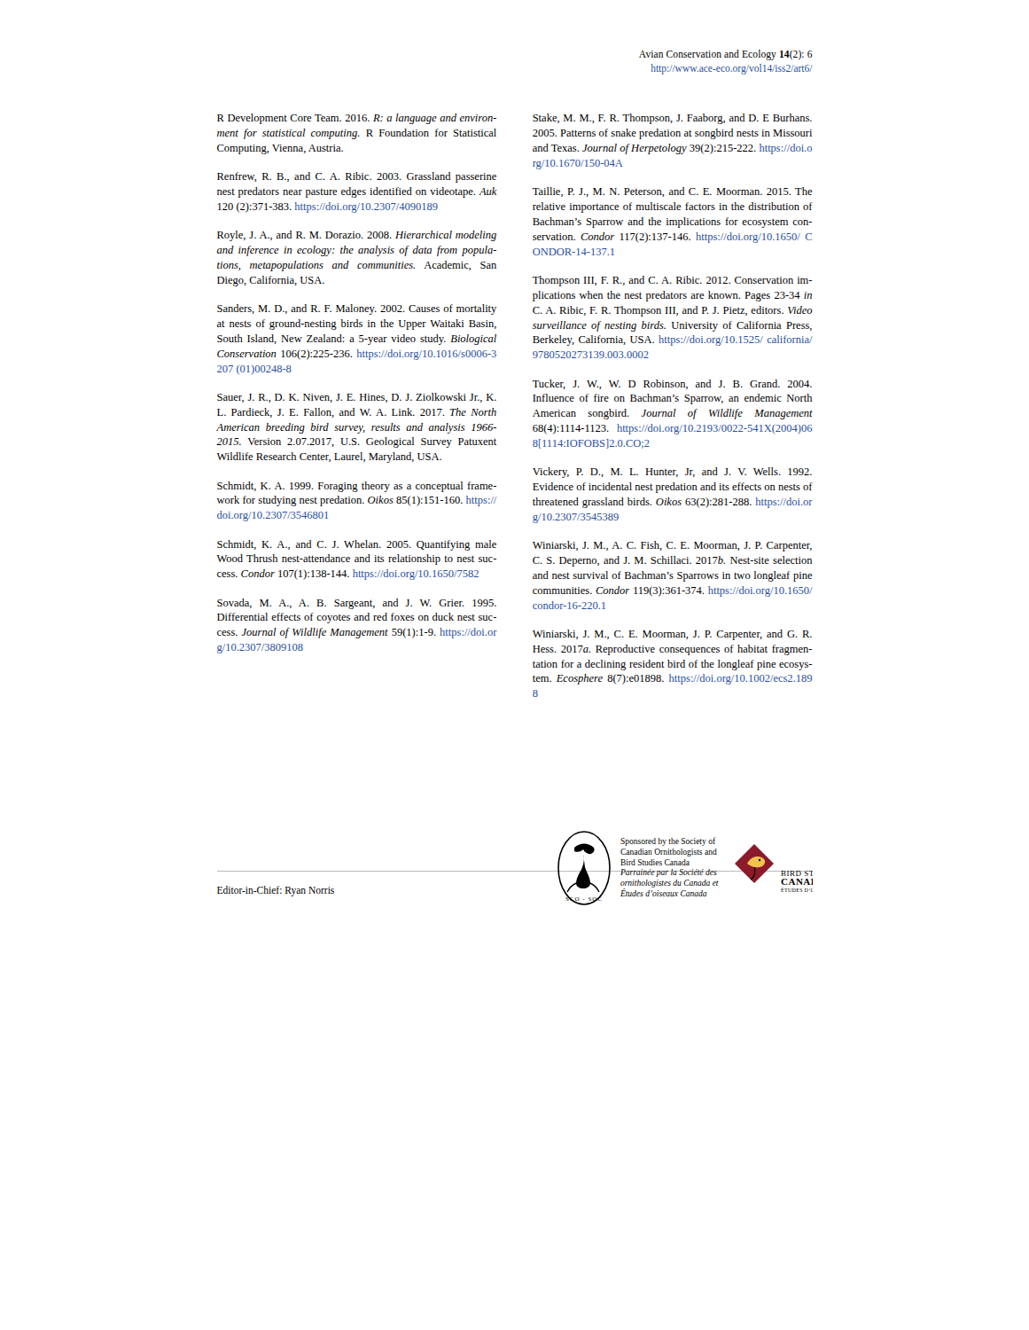Avian Conservation and Ecology 14(2): 6
http://www.ace-eco.org/vol14/iss2/art6/
R Development Core Team. 2016. R: a language and environment for statistical computing. R Foundation for Statistical Computing, Vienna, Austria.
Renfrew, R. B., and C. A. Ribic. 2003. Grassland passerine nest predators near pasture edges identified on videotape. Auk 120 (2):371-383. https://doi.org/10.2307/4090189
Royle, J. A., and R. M. Dorazio. 2008. Hierarchical modeling and inference in ecology: the analysis of data from populations, metapopulations and communities. Academic, San Diego, California, USA.
Sanders, M. D., and R. F. Maloney. 2002. Causes of mortality at nests of ground-nesting birds in the Upper Waitaki Basin, South Island, New Zealand: a 5-year video study. Biological Conservation 106(2):225-236. https://doi.org/10.1016/s0006-3207 (01)00248-8
Sauer, J. R., D. K. Niven, J. E. Hines, D. J. Ziolkowski Jr., K. L. Pardieck, J. E. Fallon, and W. A. Link. 2017. The North American breeding bird survey, results and analysis 1966-2015. Version 2.07.2017, U.S. Geological Survey Patuxent Wildlife Research Center, Laurel, Maryland, USA.
Schmidt, K. A. 1999. Foraging theory as a conceptual framework for studying nest predation. Oikos 85(1):151-160. https://doi.org/10.2307/3546801
Schmidt, K. A., and C. J. Whelan. 2005. Quantifying male Wood Thrush nest-attendance and its relationship to nest success. Condor 107(1):138-144. https://doi.org/10.1650/7582
Sovada, M. A., A. B. Sargeant, and J. W. Grier. 1995. Differential effects of coyotes and red foxes on duck nest success. Journal of Wildlife Management 59(1):1-9. https://doi.org/10.2307/3809108
Stake, M. M., F. R. Thompson, J. Faaborg, and D. E Burhans. 2005. Patterns of snake predation at songbird nests in Missouri and Texas. Journal of Herpetology 39(2):215-222. https://doi.org/10.1670/150-04A
Taillie, P. J., M. N. Peterson, and C. E. Moorman. 2015. The relative importance of multiscale factors in the distribution of Bachman’s Sparrow and the implications for ecosystem conservation. Condor 117(2):137-146. https://doi.org/10.1650/ CONDOR-14-137.1
Thompson III, F. R., and C. A. Ribic. 2012. Conservation implications when the nest predators are known. Pages 23-34 in C. A. Ribic, F. R. Thompson III, and P. J. Pietz, editors. Video surveillance of nesting birds. University of California Press, Berkeley, California, USA. https://doi.org/10.1525/ california/9780520273139.003.0002
Tucker, J. W., W. D Robinson, and J. B. Grand. 2004. Influence of fire on Bachman’s Sparrow, an endemic North American songbird. Journal of Wildlife Management 68(4):1114-1123. https://doi.org/10.2193/0022-541X(2004)068[1114:IOFOBS]2.0.CO;2
Vickery, P. D., M. L. Hunter, Jr, and J. V. Wells. 1992. Evidence of incidental nest predation and its effects on nests of threatened grassland birds. Oikos 63(2):281-288. https://doi.org/10.2307/3545389
Winiarski, J. M., A. C. Fish, C. E. Moorman, J. P. Carpenter, C. S. Deperno, and J. M. Schillaci. 2017b. Nest-site selection and nest survival of Bachman’s Sparrows in two longleaf pine communities. Condor 119(3):361-374. https://doi.org/10.1650/ condor-16-220.1
Winiarski, J. M., C. E. Moorman, J. P. Carpenter, and G. R. Hess. 2017a. Reproductive consequences of habitat fragmentation for a declining resident bird of the longleaf pine ecosystem. Ecosphere 8(7):e01898. https://doi.org/10.1002/ecs2.1898
Editor-in-Chief: Ryan Norris
SCO - SOC
Sponsored by the Society of
Canadian Ornithologists and
Bird Studies Canada
Parrainée par la Société des
ornithologistes du Canada et
Études d’oiseaux Canada
BIRD STUDIES CANADA ÉTUDES D’OISEAUX